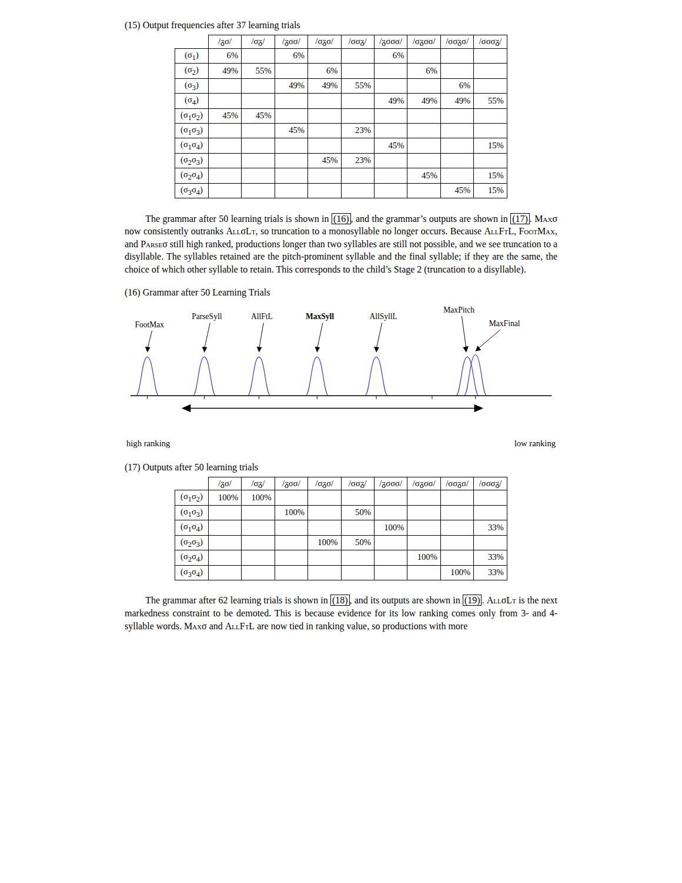(15) Output frequencies after 37 learning trials
| | /ᵹσ/ | /σᵹ/ | /ᵹσσ/ | /σᵹσ/ | /σσᵹ/ | /ᵹσσσ/ | /σᵹσσ/ | /σσᵹσ/ | /σσσᵹ/ |
| --- | --- | --- | --- | --- | --- | --- | --- | --- | --- |
| (σ 1 ) | 6% | | 6% | | | 6% | | | |
| (σ 2 ) | 49% | 55% | | 6% | | | 6% | | |
| (σ 3 ) | | | 49% | 49% | 55% | | | 6% | |
| (σ 4 ) | | | | | | 49% | 49% | 49% | 55% |
| (σ 1 σ 2 ) | 45% | 45% | | | | | | | |
| (σ 1 σ 3 ) | | | 45% | | 23% | | | | |
| (σ 1 σ 4 ) | | | | | | 45% | | | 15% |
| (σ 2 σ 3 ) | | | | 45% | 23% | | | | |
| (σ 2 σ 4 ) | | | | | | | 45% | | 15% |
| (σ 3 σ 4 ) | | | | | | | | 45% | 15% |
The grammar after 50 learning trials is shown in (16), and the grammar’s outputs are shown in (17). Maxσ now consistently outranks AllσLt, so truncation to a monosyllable no longer occurs. Because AllFtL, FootMax, and Parseσ still high ranked, productions longer than two syllables are still not possible, and we see truncation to a disyllable. The syllables retained are the pitch-prominent syllable and the final syllable; if they are the same, the choice of which other syllable to retain. This corresponds to the child’s Stage 2 (truncation to a disyllable).
(16) Grammar after 50 Learning Trials
FootMax ParseSyll AllFtL MaxSyll AllSyllL MaxPitch MaxFinal
high ranking low ranking
(17) Outputs after 50 learning trials
| | /ᵹσ/ | /σᵹ/ | /ᵹσσ/ | /σᵹσ/ | /σσᵹ/ | /ᵹσσσ/ | /σᵹσσ/ | /σσᵹσ/ | /σσσᵹ/ |
| --- | --- | --- | --- | --- | --- | --- | --- | --- | --- |
| (σ 1 σ 2 ) | 100% | 100% | | | | | | | |
| (σ 1 σ 3 ) | | | 100% | | 50% | | | | |
| (σ 1 σ 4 ) | | | | | | 100% | | | 33% |
| (σ 2 σ 3 ) | | | | 100% | 50% | | | | |
| (σ 2 σ 4 ) | | | | | | | 100% | | 33% |
| (σ 3 σ 4 ) | | | | | | | | 100% | 33% |
The grammar after 62 learning trials is shown in (18), and its outputs are shown in (19). AllσLt is the next markedness constraint to be demoted. This is because evidence for its low ranking comes only from 3- and 4-syllable words. Maxσ and AllFtL are now tied in ranking value, so productions with more